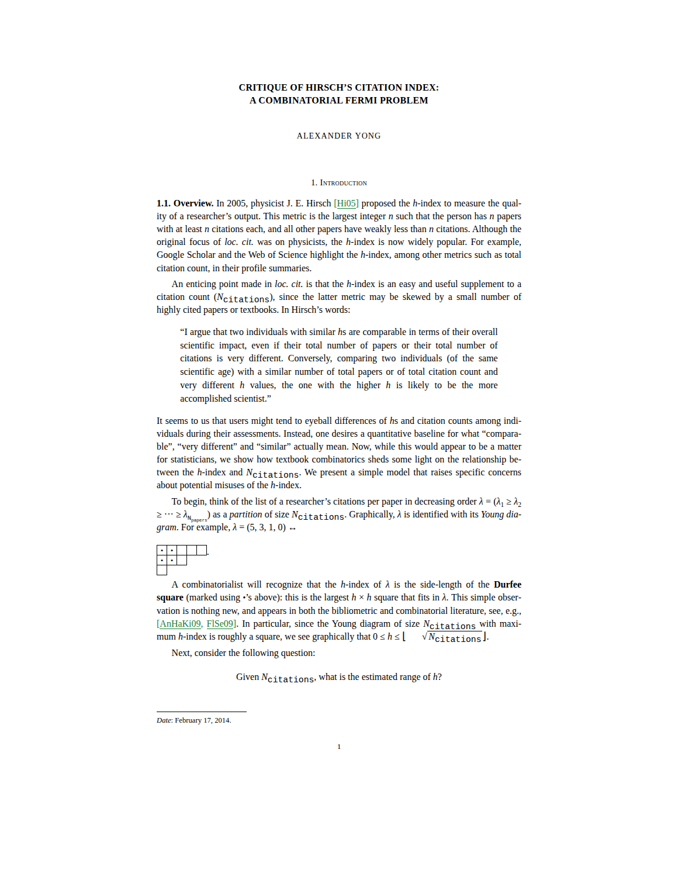Critique of Hirsch’s Citation Index:
A Combinatorial Fermi Problem
Alexander Yong
1. Introduction
1.1. Overview. In 2005, physicist J. E. Hirsch [Hi05] proposed the h-index to measure the quality of a researcher’s output. This metric is the largest integer n such that the person has n papers with at least n citations each, and all other papers have weakly less than n citations. Although the original focus of loc. cit. was on physicists, the h-index is now widely popular. For example, Google Scholar and the Web of Science highlight the h-index, among other metrics such as total citation count, in their profile summaries.
An enticing point made in loc. cit. is that the h-index is an easy and useful supplement to a citation count (Ncitations), since the latter metric may be skewed by a small number of highly cited papers or textbooks. In Hirsch’s words:
“I argue that two individuals with similar hs are comparable in terms of their overall scientific impact, even if their total number of papers or their total number of citations is very different. Conversely, comparing two individuals (of the same scientific age) with a similar number of total papers or of total citation count and very different h values, the one with the higher h is likely to be the more accomplished scientist.”
It seems to us that users might tend to eyeball differences of hs and citation counts among individuals during their assessments. Instead, one desires a quantitative baseline for what “comparable”, “very different” and “similar” actually mean. Now, while this would appear to be a matter for statisticians, we show how textbook combinatorics sheds some light on the relationship between the h-index and Ncitations. We present a simple model that raises specific concerns about potential misuses of the h-index.
To begin, think of the list of a researcher’s citations per paper in decreasing order λ = (λ1 ≥ λ2 ≥ ··· ≥ λNpapers) as a partition of size Ncitations. Graphically, λ is identified with its Young diagram. For example, λ = (5, 3, 1, 0) ↔
| • | • | | | |
| • | • | | | |
.
A combinatorialist will recognize that the h-index of λ is the side-length of the Durfee square (marked using •’s above): this is the largest h × h square that fits in λ. This simple observation is nothing new, and appears in both the bibliometric and combinatorial literature, see, e.g., [AnHaKi09, FlSe09]. In particular, since the Young diagram of size Ncitations with maximum h-index is roughly a square, we see graphically that 0 ≤ h ≤ ⌊√Ncitations⌋.
Next, consider the following question:
Given Ncitations, what is the estimated range of h?
Date: February 17, 2014.
1